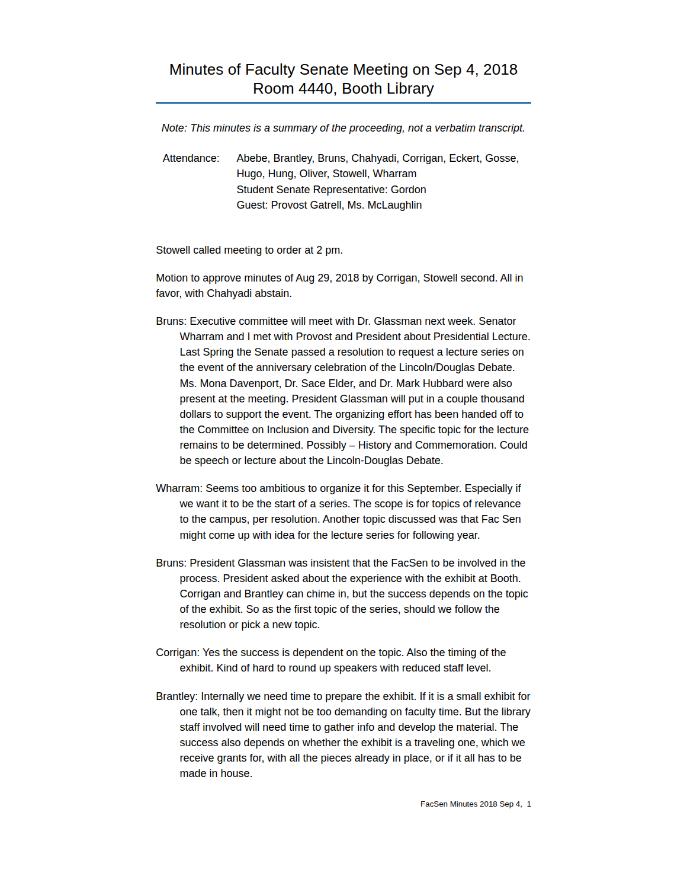Minutes of Faculty Senate Meeting on Sep 4, 2018
Room 4440, Booth Library
Note: This minutes is a summary of the proceeding, not a verbatim transcript.
| Attendance: | Abebe, Brantley, Bruns, Chahyadi, Corrigan, Eckert, Gosse, Hugo, Hung, Oliver, Stowell, Wharram Student Senate Representative: Gordon Guest: Provost Gatrell, Ms. McLaughlin |
Stowell called meeting to order at 2 pm.
Motion to approve minutes of Aug 29, 2018 by Corrigan, Stowell second. All in favor, with Chahyadi abstain.
Bruns: Executive committee will meet with Dr. Glassman next week. Senator Wharram and I met with Provost and President about Presidential Lecture. Last Spring the Senate passed a resolution to request a lecture series on the event of the anniversary celebration of the Lincoln/Douglas Debate. Ms. Mona Davenport, Dr. Sace Elder, and Dr. Mark Hubbard were also present at the meeting. President Glassman will put in a couple thousand dollars to support the event. The organizing effort has been handed off to the Committee on Inclusion and Diversity. The specific topic for the lecture remains to be determined. Possibly – History and Commemoration. Could be speech or lecture about the Lincoln-Douglas Debate.
Wharram: Seems too ambitious to organize it for this September. Especially if we want it to be the start of a series. The scope is for topics of relevance to the campus, per resolution. Another topic discussed was that Fac Sen might come up with idea for the lecture series for following year.
Bruns: President Glassman was insistent that the FacSen to be involved in the process. President asked about the experience with the exhibit at Booth. Corrigan and Brantley can chime in, but the success depends on the topic of the exhibit. So as the first topic of the series, should we follow the resolution or pick a new topic.
Corrigan: Yes the success is dependent on the topic. Also the timing of the exhibit. Kind of hard to round up speakers with reduced staff level.
Brantley: Internally we need time to prepare the exhibit. If it is a small exhibit for one talk, then it might not be too demanding on faculty time. But the library staff involved will need time to gather info and develop the material. The success also depends on whether the exhibit is a traveling one, which we receive grants for, with all the pieces already in place, or if it all has to be made in house.
FacSen Minutes 2018 Sep 4, 1